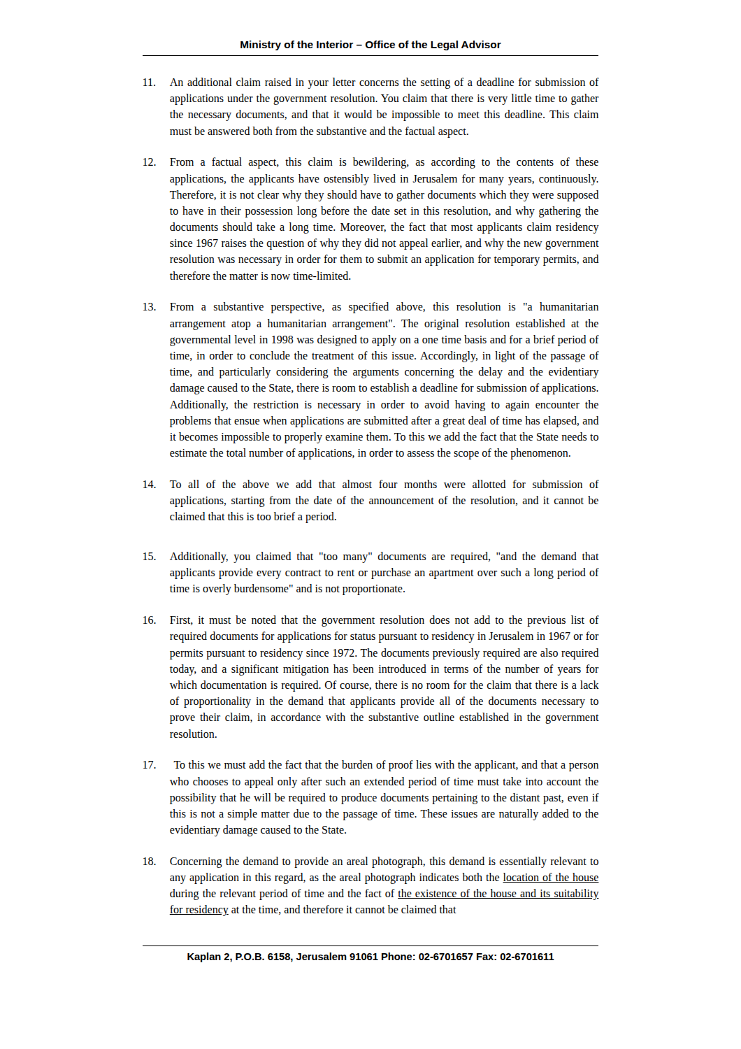Ministry of the Interior – Office of the Legal Advisor
11. An additional claim raised in your letter concerns the setting of a deadline for submission of applications under the government resolution. You claim that there is very little time to gather the necessary documents, and that it would be impossible to meet this deadline. This claim must be answered both from the substantive and the factual aspect.
12. From a factual aspect, this claim is bewildering, as according to the contents of these applications, the applicants have ostensibly lived in Jerusalem for many years, continuously. Therefore, it is not clear why they should have to gather documents which they were supposed to have in their possession long before the date set in this resolution, and why gathering the documents should take a long time. Moreover, the fact that most applicants claim residency since 1967 raises the question of why they did not appeal earlier, and why the new government resolution was necessary in order for them to submit an application for temporary permits, and therefore the matter is now time-limited.
13. From a substantive perspective, as specified above, this resolution is "a humanitarian arrangement atop a humanitarian arrangement". The original resolution established at the governmental level in 1998 was designed to apply on a one time basis and for a brief period of time, in order to conclude the treatment of this issue. Accordingly, in light of the passage of time, and particularly considering the arguments concerning the delay and the evidentiary damage caused to the State, there is room to establish a deadline for submission of applications. Additionally, the restriction is necessary in order to avoid having to again encounter the problems that ensue when applications are submitted after a great deal of time has elapsed, and it becomes impossible to properly examine them. To this we add the fact that the State needs to estimate the total number of applications, in order to assess the scope of the phenomenon.
14. To all of the above we add that almost four months were allotted for submission of applications, starting from the date of the announcement of the resolution, and it cannot be claimed that this is too brief a period.
15. Additionally, you claimed that "too many" documents are required, "and the demand that applicants provide every contract to rent or purchase an apartment over such a long period of time is overly burdensome" and is not proportionate.
16. First, it must be noted that the government resolution does not add to the previous list of required documents for applications for status pursuant to residency in Jerusalem in 1967 or for permits pursuant to residency since 1972. The documents previously required are also required today, and a significant mitigation has been introduced in terms of the number of years for which documentation is required. Of course, there is no room for the claim that there is a lack of proportionality in the demand that applicants provide all of the documents necessary to prove their claim, in accordance with the substantive outline established in the government resolution.
17. To this we must add the fact that the burden of proof lies with the applicant, and that a person who chooses to appeal only after such an extended period of time must take into account the possibility that he will be required to produce documents pertaining to the distant past, even if this is not a simple matter due to the passage of time. These issues are naturally added to the evidentiary damage caused to the State.
18. Concerning the demand to provide an areal photograph, this demand is essentially relevant to any application in this regard, as the areal photograph indicates both the location of the house during the relevant period of time and the fact of the existence of the house and its suitability for residency at the time, and therefore it cannot be claimed that
Kaplan 2, P.O.B. 6158, Jerusalem 91061 Phone: 02-6701657 Fax: 02-6701611